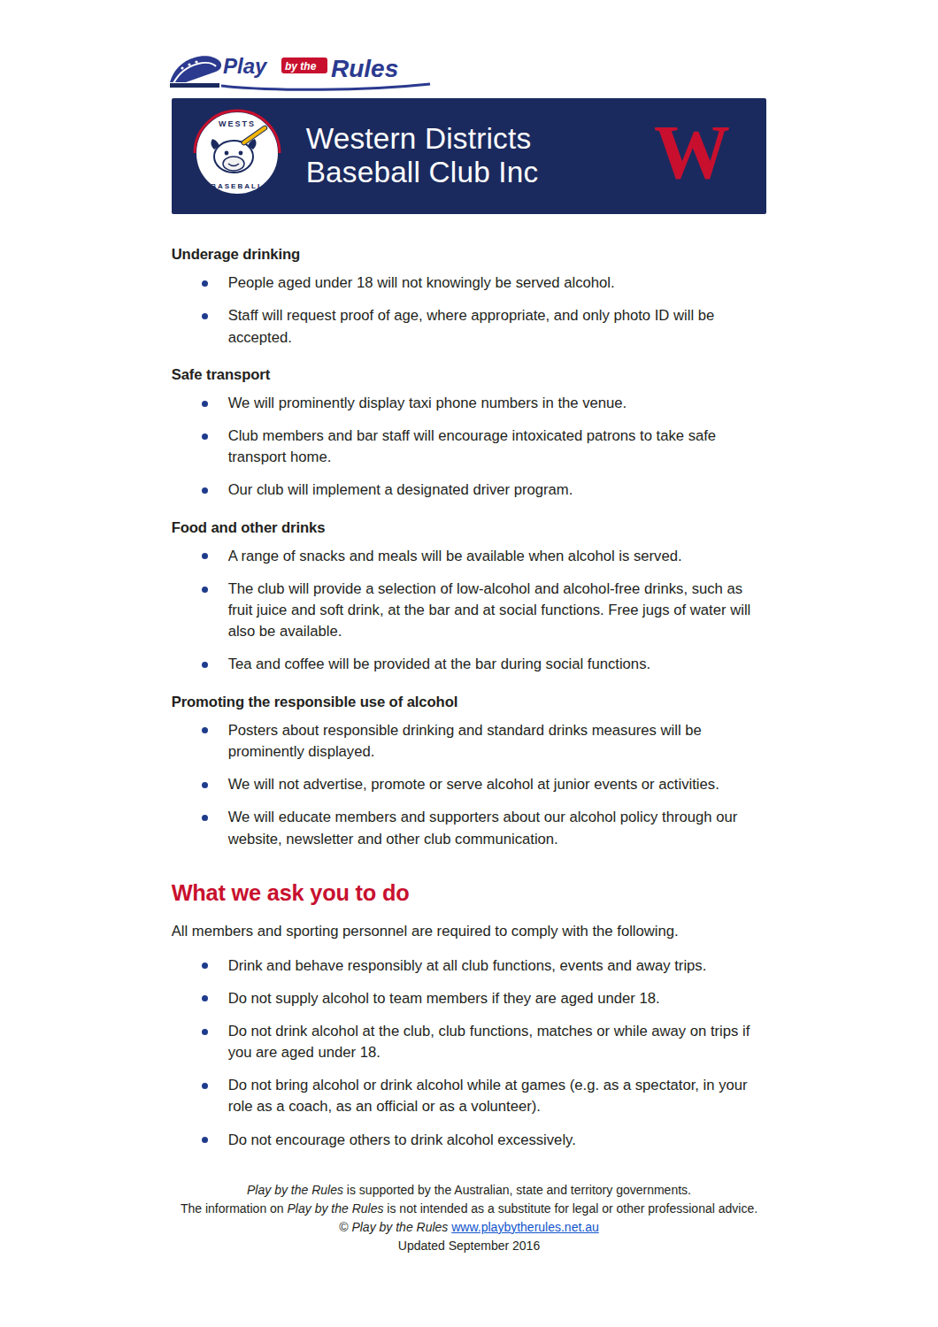Play by the Rules
WESTS BASEBALL
Western Districts
Baseball Club Inc
W
Underage drinking
People aged under 18 will not knowingly be served alcohol.
Staff will request proof of age, where appropriate, and only photo ID will be accepted.
Safe transport
We will prominently display taxi phone numbers in the venue.
Club members and bar staff will encourage intoxicated patrons to take safe transport home.
Our club will implement a designated driver program.
Food and other drinks
A range of snacks and meals will be available when alcohol is served.
The club will provide a selection of low-alcohol and alcohol-free drinks, such as fruit juice and soft drink, at the bar and at social functions. Free jugs of water will also be available.
Tea and coffee will be provided at the bar during social functions.
Promoting the responsible use of alcohol
Posters about responsible drinking and standard drinks measures will be prominently displayed.
We will not advertise, promote or serve alcohol at junior events or activities.
We will educate members and supporters about our alcohol policy through our website, newsletter and other club communication.
What we ask you to do
All members and sporting personnel are required to comply with the following.
Drink and behave responsibly at all club functions, events and away trips.
Do not supply alcohol to team members if they are aged under 18.
Do not drink alcohol at the club, club functions, matches or while away on trips if you are aged under 18.
Do not bring alcohol or drink alcohol while at games (e.g. as a spectator, in your role as a coach, as an official or as a volunteer).
Do not encourage others to drink alcohol excessively.
Play by the Rules is supported by the Australian, state and territory governments.
The information on Play by the Rules is not intended as a substitute for legal or other professional advice.
© Play by the Rules www.playbytherules.net.au
Updated September 2016